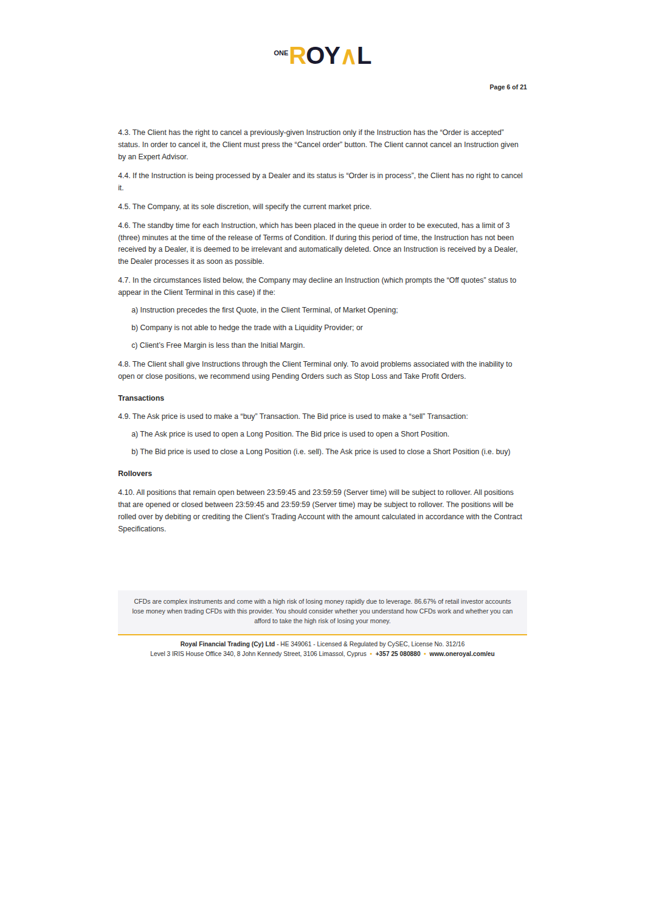ONE ROY∧L
Page 6 of 21
4.3. The Client has the right to cancel a previously-given Instruction only if the Instruction has the “Order is accepted” status. In order to cancel it, the Client must press the “Cancel order” button. The Client cannot cancel an Instruction given by an Expert Advisor.
4.4. If the Instruction is being processed by a Dealer and its status is “Order is in process”, the Client has no right to cancel it.
4.5. The Company, at its sole discretion, will specify the current market price.
4.6. The standby time for each Instruction, which has been placed in the queue in order to be executed, has a limit of 3 (three) minutes at the time of the release of Terms of Condition. If during this period of time, the Instruction has not been received by a Dealer, it is deemed to be irrelevant and automatically deleted. Once an Instruction is received by a Dealer, the Dealer processes it as soon as possible.
4.7. In the circumstances listed below, the Company may decline an Instruction (which prompts the “Off quotes” status to appear in the Client Terminal in this case) if the:
a) Instruction precedes the first Quote, in the Client Terminal, of Market Opening;
b) Company is not able to hedge the trade with a Liquidity Provider; or
c) Client’s Free Margin is less than the Initial Margin.
4.8. The Client shall give Instructions through the Client Terminal only. To avoid problems associated with the inability to open or close positions, we recommend using Pending Orders such as Stop Loss and Take Profit Orders.
Transactions
4.9. The Ask price is used to make a “buy” Transaction. The Bid price is used to make a “sell” Transaction:
a) The Ask price is used to open a Long Position. The Bid price is used to open a Short Position.
b) The Bid price is used to close a Long Position (i.e. sell). The Ask price is used to close a Short Position (i.e. buy)
Rollovers
4.10. All positions that remain open between 23:59:45 and 23:59:59 (Server time) will be subject to rollover. All positions that are opened or closed between 23:59:45 and 23:59:59 (Server time) may be subject to rollover. The positions will be rolled over by debiting or crediting the Client’s Trading Account with the amount calculated in accordance with the Contract Specifications.
CFDs are complex instruments and come with a high risk of losing money rapidly due to leverage. 86.67% of retail investor accounts lose money when trading CFDs with this provider. You should consider whether you understand how CFDs work and whether you can afford to take the high risk of losing your money.
Royal Financial Trading (Cy) Ltd - HE 349061 - Licensed & Regulated by CySEC, License No. 312/16
Level 3 IRIS House Office 340, 8 John Kennedy Street, 3106 Limassol, Cyprus • +357 25 080880 • www.oneroyal.com/eu